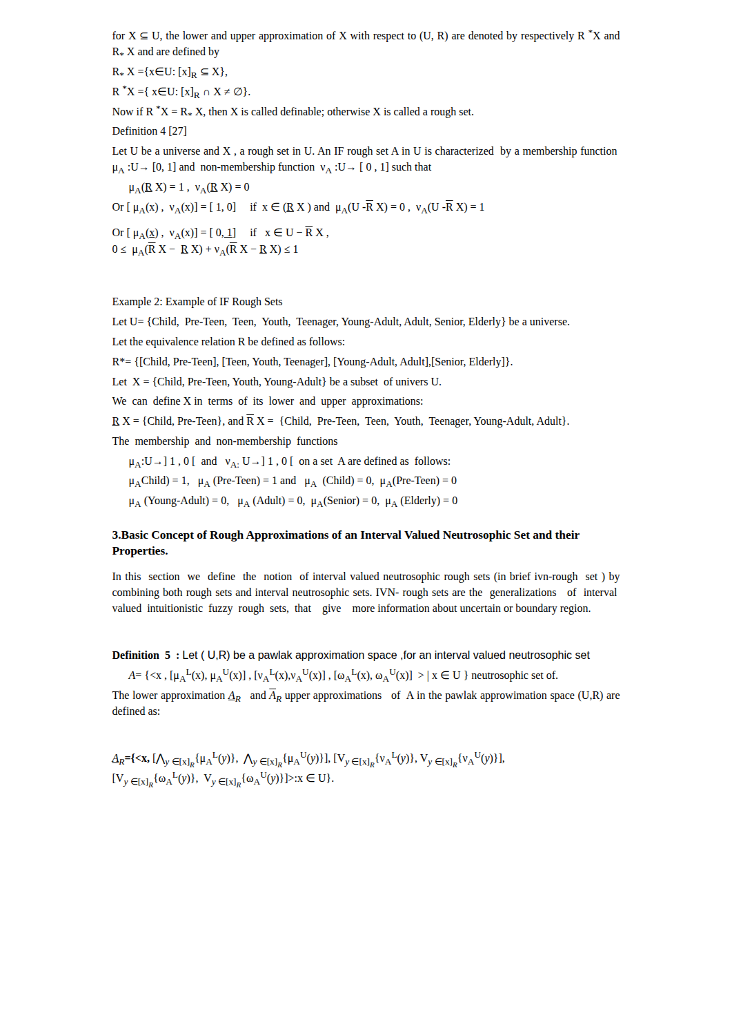for X ⊆ U, the lower and upper approximation of X with respect to (U, R) are denoted by respectively R *X and R* X and are defined by
R* X ={x∈U: [x]R ⊆ X},
R *X ={ x∈U: [x]R ∩ X ≠ ∅}.
Now if R *X = R* X, then X is called definable; otherwise X is called a rough set.
Definition 4 [27]
Let U be a universe and X , a rough set in U. An IF rough set A in U is characterized by a membership function μA :U→ [0, 1] and non-membership function νA :U→ [ 0 , 1] such that
μA(R X) = 1 , νA(R X) = 0
Or [ μA(x) , νA(x)] = [ 1, 0] if x ∈ (R X ) and μA(U -R X) = 0 , νA(U -R X) = 1
Or [ μA(x) , νA(x)] = [ 0, 1] if x ∈ U − R X ,
0 ≤ μA(R X − R X) + νA(R X − R X) ≤ 1
Example 2: Example of IF Rough Sets
Let U= {Child, Pre-Teen, Teen, Youth, Teenager, Young-Adult, Adult, Senior, Elderly} be a universe.
Let the equivalence relation R be defined as follows:
R*= {[Child, Pre-Teen], [Teen, Youth, Teenager], [Young-Adult, Adult],[Senior, Elderly]}.
Let X = {Child, Pre-Teen, Youth, Young-Adult} be a subset of univers U.
We can define X in terms of its lower and upper approximations:
R X = {Child, Pre-Teen}, and R X = {Child, Pre-Teen, Teen, Youth, Teenager, Young-Adult, Adult}.
The membership and non-membership functions
μA:U→] 1 , 0 [ and νA: U→] 1 , 0 [ on a set A are defined as follows:
μAChild) = 1, μA (Pre-Teen) = 1 and μA (Child) = 0, μA(Pre-Teen) = 0
μA (Young-Adult) = 0, μA (Adult) = 0, μA(Senior) = 0, μA (Elderly) = 0
3.Basic Concept of Rough Approximations of an Interval Valued Neutrosophic Set and their Properties.
In this section we define the notion of interval valued neutrosophic rough sets (in brief ivn-rough set ) by combining both rough sets and interval neutrosophic sets. IVN- rough sets are the generalizations of interval valued intuitionistic fuzzy rough sets, that give more information about uncertain or boundary region.
Definition 5 : Let ( U,R) be a pawlak approximation space ,for an interval valued neutrosophic set
A= {<x , [μAL(x), μAU(x)] , [νAL(x),νAU(x)] , [ωAL(x), ωAU(x)] > | x ∈ U } neutrosophic set of.
The lower approximation AR and AR upper approximations of A in the pawlak approwimation space (U,R) are defined as:
AR={<x, [⋀y ∈[x]R{μAL(y)}, ⋀y ∈[x]R{μAU(y)}], [Vy ∈[x]R{νAL(y)}, Vy ∈[x]R{νAU(y)}],
[Vy ∈[x]R{ωAL(y)}, Vy ∈[x]R{ωAU(y)}]>:x ∈ U}.